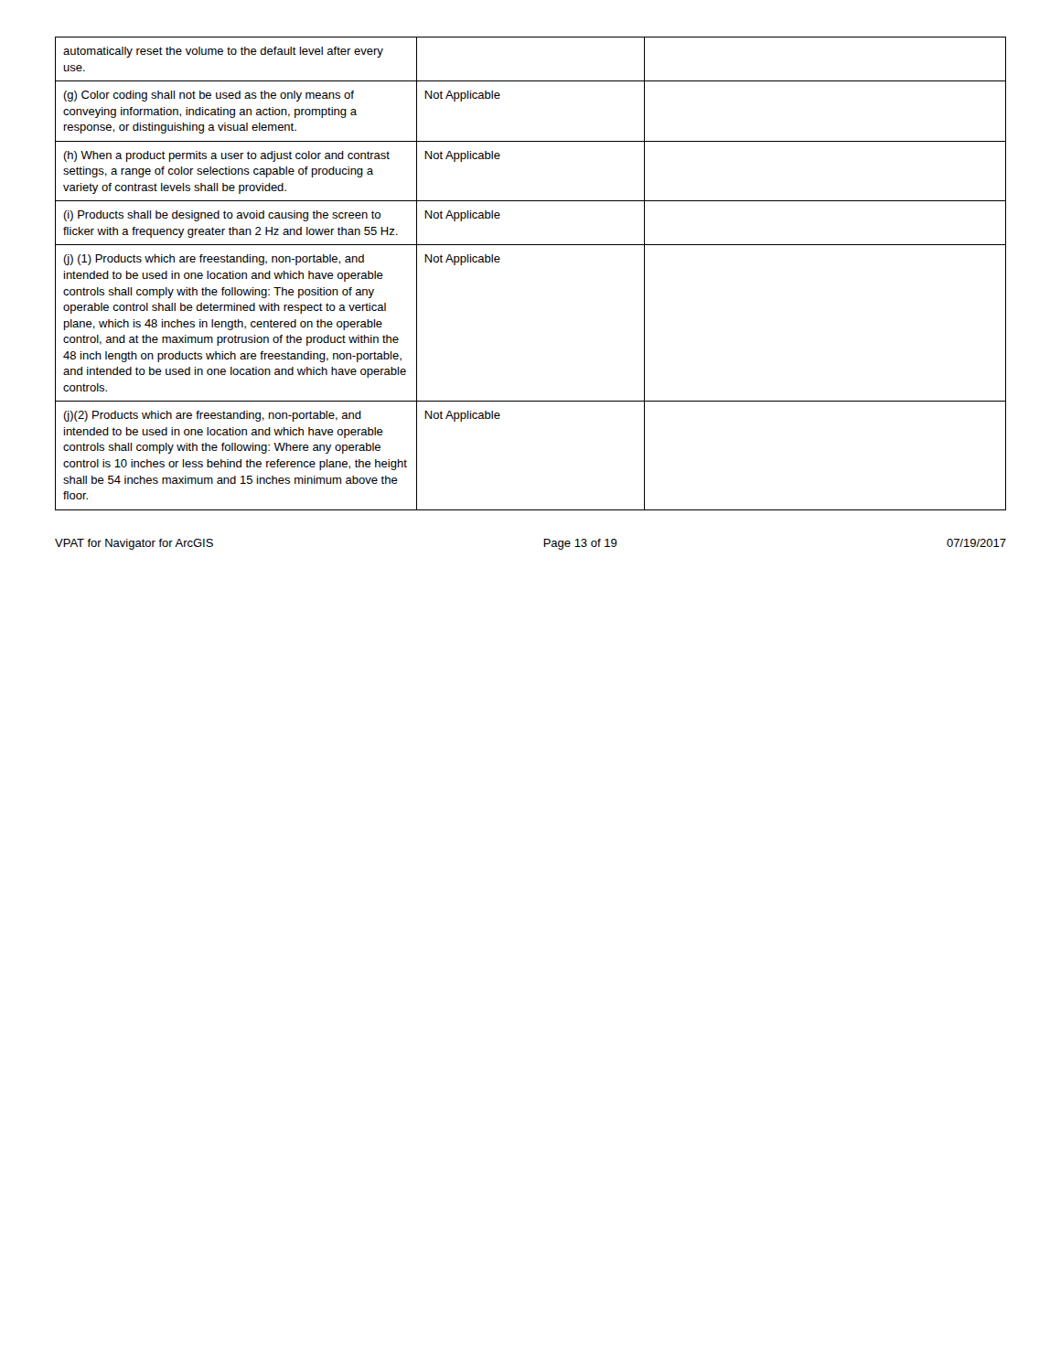| automatically reset the volume to the default level after every use. | | |
| (g) Color coding shall not be used as the only means of conveying information, indicating an action, prompting a response, or distinguishing a visual element. | Not Applicable | |
| (h) When a product permits a user to adjust color and contrast settings, a range of color selections capable of producing a variety of contrast levels shall be provided. | Not Applicable | |
| (i) Products shall be designed to avoid causing the screen to flicker with a frequency greater than 2 Hz and lower than 55 Hz. | Not Applicable | |
| (j) (1) Products which are freestanding, non-portable, and intended to be used in one location and which have operable controls shall comply with the following: The position of any operable control shall be determined with respect to a vertical plane, which is 48 inches in length, centered on the operable control, and at the maximum protrusion of the product within the 48 inch length on products which are freestanding, non-portable, and intended to be used in one location and which have operable controls. | Not Applicable | |
| (j)(2) Products which are freestanding, non-portable, and intended to be used in one location and which have operable controls shall comply with the following: Where any operable control is 10 inches or less behind the reference plane, the height shall be 54 inches maximum and 15 inches minimum above the floor. | Not Applicable | |
VPAT for Navigator for ArcGIS Page 13 of 19 07/19/2017